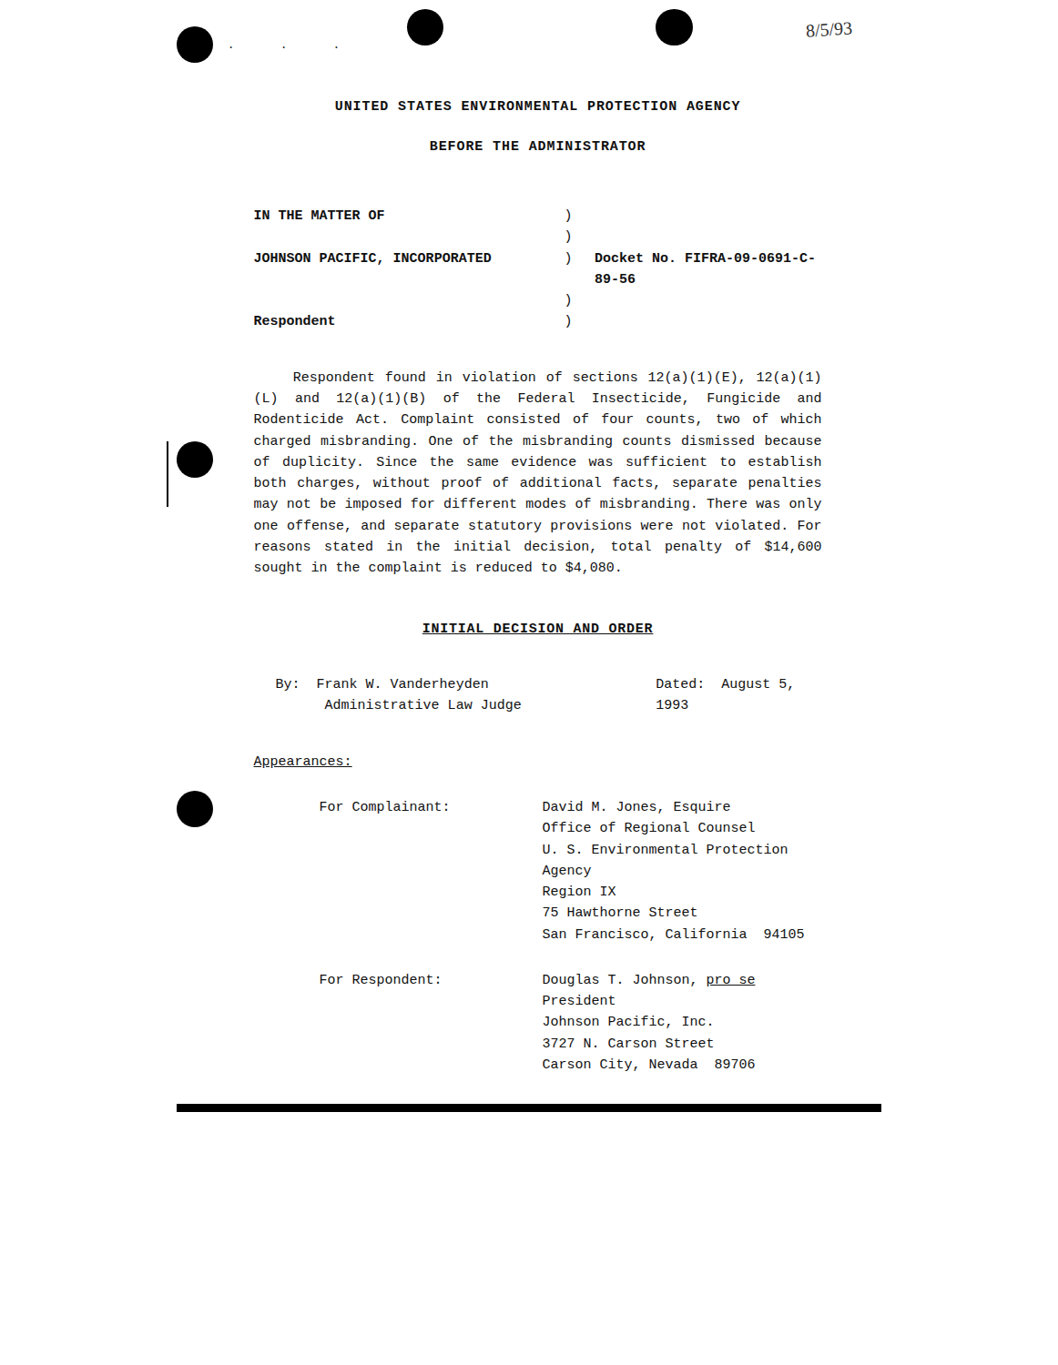8/5/93
. . .
UNITED STATES ENVIRONMENTAL PROTECTION AGENCY
BEFORE THE ADMINISTRATOR
| IN THE MATTER OF | ) | |
| | ) | |
| JOHNSON PACIFIC, INCORPORATED | ) | Docket No. FIFRA-09-0691-C-89-56 |
| | ) | |
| Respondent | ) | |
Respondent found in violation of sections 12(a)(1)(E), 12(a)(1)(L) and 12(a)(1)(B) of the Federal Insecticide, Fungicide and Rodenticide Act. Complaint consisted of four counts, two of which charged misbranding. One of the misbranding counts dismissed because of duplicity. Since the same evidence was sufficient to establish both charges, without proof of additional facts, separate penalties may not be imposed for different modes of misbranding. There was only one offense, and separate statutory provisions were not violated. For reasons stated in the initial decision, total penalty of $14,600 sought in the complaint is reduced to $4,080.
INITIAL DECISION AND ORDER
| By: Frank W. Vanderheyden Administrative Law Judge | Dated: August 5, 1993 |
Appearances:
| For Complainant: | David M. Jones, Esquire Office of Regional Counsel U. S. Environmental Protection Agency Region IX 75 Hawthorne Street San Francisco, California 94105 |
| For Respondent: | Douglas T. Johnson, pro se President Johnson Pacific, Inc. 3727 N. Carson Street Carson City, Nevada 89706 |